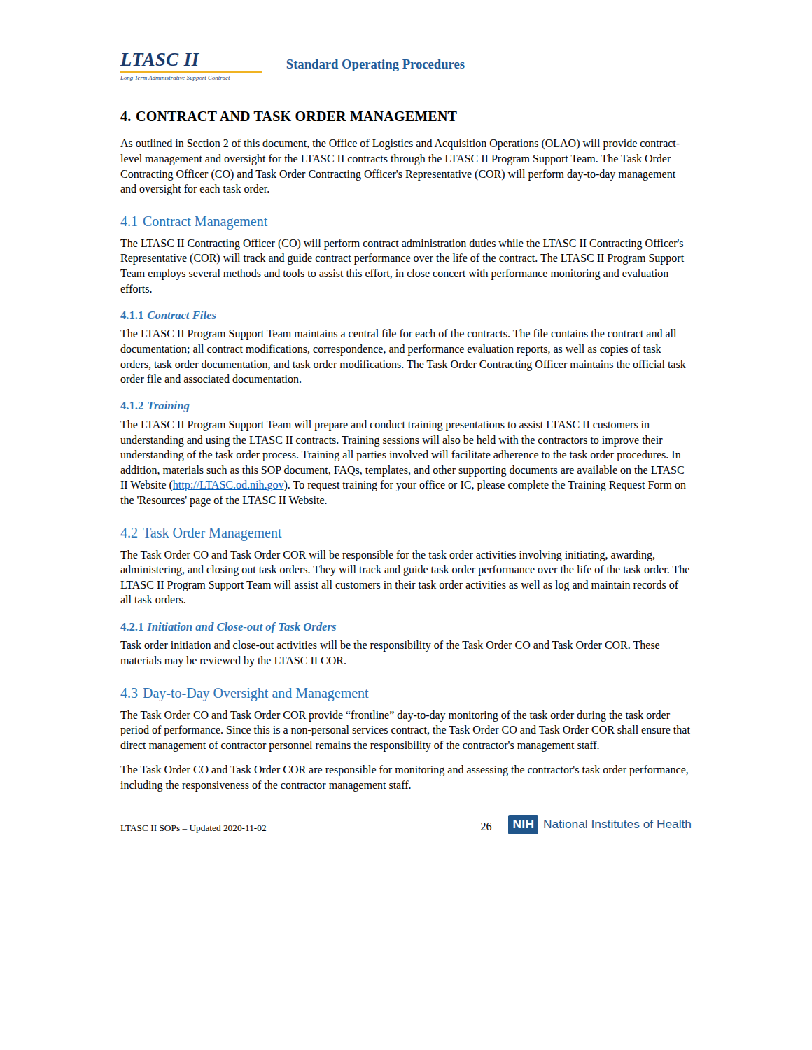LTASC II
Long Term Administrative Support Contract
Standard Operating Procedures
4. CONTRACT AND TASK ORDER MANAGEMENT
As outlined in Section 2 of this document, the Office of Logistics and Acquisition Operations (OLAO) will provide contract-level management and oversight for the LTASC II contracts through the LTASC II Program Support Team. The Task Order Contracting Officer (CO) and Task Order Contracting Officer's Representative (COR) will perform day-to-day management and oversight for each task order.
4.1 Contract Management
The LTASC II Contracting Officer (CO) will perform contract administration duties while the LTASC II Contracting Officer's Representative (COR) will track and guide contract performance over the life of the contract. The LTASC II Program Support Team employs several methods and tools to assist this effort, in close concert with performance monitoring and evaluation efforts.
4.1.1 Contract Files
The LTASC II Program Support Team maintains a central file for each of the contracts. The file contains the contract and all documentation; all contract modifications, correspondence, and performance evaluation reports, as well as copies of task orders, task order documentation, and task order modifications. The Task Order Contracting Officer maintains the official task order file and associated documentation.
4.1.2 Training
The LTASC II Program Support Team will prepare and conduct training presentations to assist LTASC II customers in understanding and using the LTASC II contracts. Training sessions will also be held with the contractors to improve their understanding of the task order process. Training all parties involved will facilitate adherence to the task order procedures. In addition, materials such as this SOP document, FAQs, templates, and other supporting documents are available on the LTASC II Website (http://LTASC.od.nih.gov). To request training for your office or IC, please complete the Training Request Form on the 'Resources' page of the LTASC II Website.
4.2 Task Order Management
The Task Order CO and Task Order COR will be responsible for the task order activities involving initiating, awarding, administering, and closing out task orders. They will track and guide task order performance over the life of the task order. The LTASC II Program Support Team will assist all customers in their task order activities as well as log and maintain records of all task orders.
4.2.1 Initiation and Close-out of Task Orders
Task order initiation and close-out activities will be the responsibility of the Task Order CO and Task Order COR. These materials may be reviewed by the LTASC II COR.
4.3 Day-to-Day Oversight and Management
The Task Order CO and Task Order COR provide “frontline” day-to-day monitoring of the task order during the task order period of performance. Since this is a non-personal services contract, the Task Order CO and Task Order COR shall ensure that direct management of contractor personnel remains the responsibility of the contractor's management staff.
The Task Order CO and Task Order COR are responsible for monitoring and assessing the contractor's task order performance, including the responsiveness of the contractor management staff.
LTASC II SOPs – Updated 2020-11-02
26
NIH National Institutes of Health